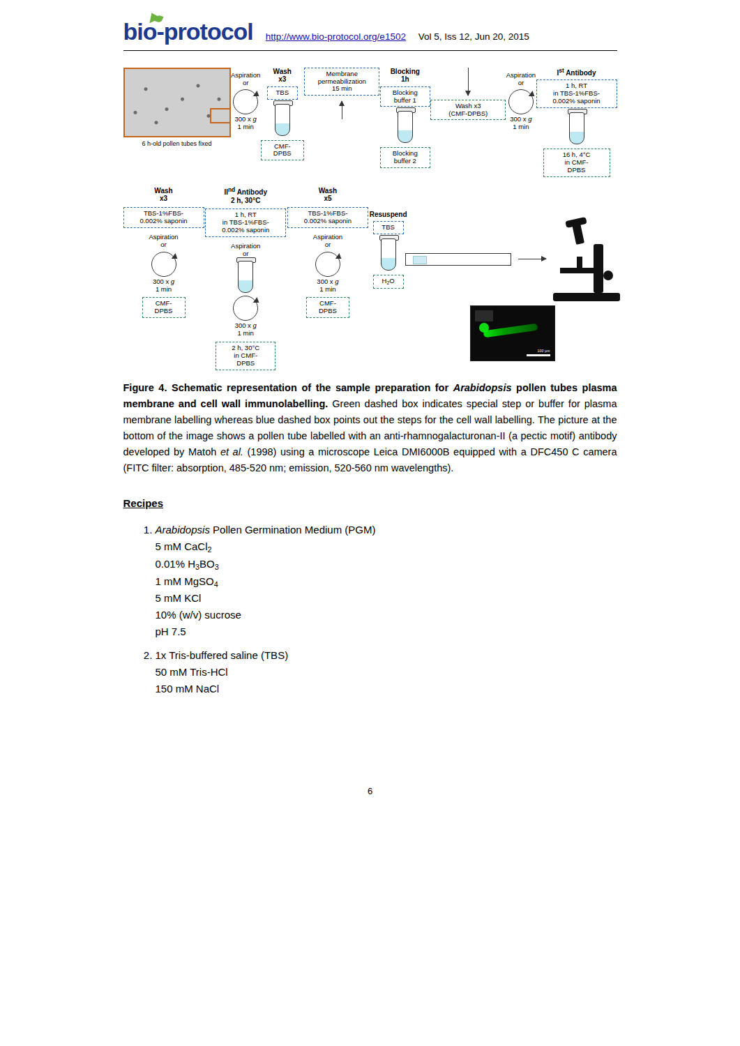bio-protocol
http://www.bio-protocol.org/e1502 Vol 5, Iss 12, Jun 20, 2015
6 h-old pollen tubes fixed
Aspiration
or
300 x g
1 min
Wash
x3
TBS
CMF-
DPBS
Membrane
permeabilization
15 min
Blocking
1h
Blocking
buffer 1
Blocking
buffer 2
Wash x3
(CMF-DPBS)
Aspiration
or
300 x g
1 min
Ist Antibody
1 h, RT
in TBS-1%FBS-
0.002% saponin
16 h, 4°C
in CMF-
DPBS
Wash
x3
TBS-1%FBS-
0.002% saponin
Aspiration
or
300 x g
1 min
CMF-
DPBS
IInd Antibody
2 h, 30°C
1 h, RT
in TBS-1%FBS-
0.002% saponin
Aspiration
or
300 x g
1 min
2 h, 30°C
in CMF-
DPBS
Wash
x5
TBS-1%FBS-
0.002% saponin
Aspiration
or
300 x g
1 min
CMF-
DPBS
Resuspend
TBS
H2O
100 µm
Figure 4. Schematic representation of the sample preparation for Arabidopsis pollen tubes plasma membrane and cell wall immunolabelling. Green dashed box indicates special step or buffer for plasma membrane labelling whereas blue dashed box points out the steps for the cell wall labelling. The picture at the bottom of the image shows a pollen tube labelled with an anti-rhamnogalacturonan-II (a pectic motif) antibody developed by Matoh et al. (1998) using a microscope Leica DMI6000B equipped with a DFC450 C camera (FITC filter: absorption, 485-520 nm; emission, 520-560 nm wavelengths).
Recipes
Arabidopsis Pollen Germination Medium (PGM)
5 mM CaCl2
0.01% H3BO3
1 mM MgSO4
5 mM KCl
10% (w/v) sucrose
pH 7.5
1x Tris-buffered saline (TBS)
50 mM Tris-HCl
150 mM NaCl
6